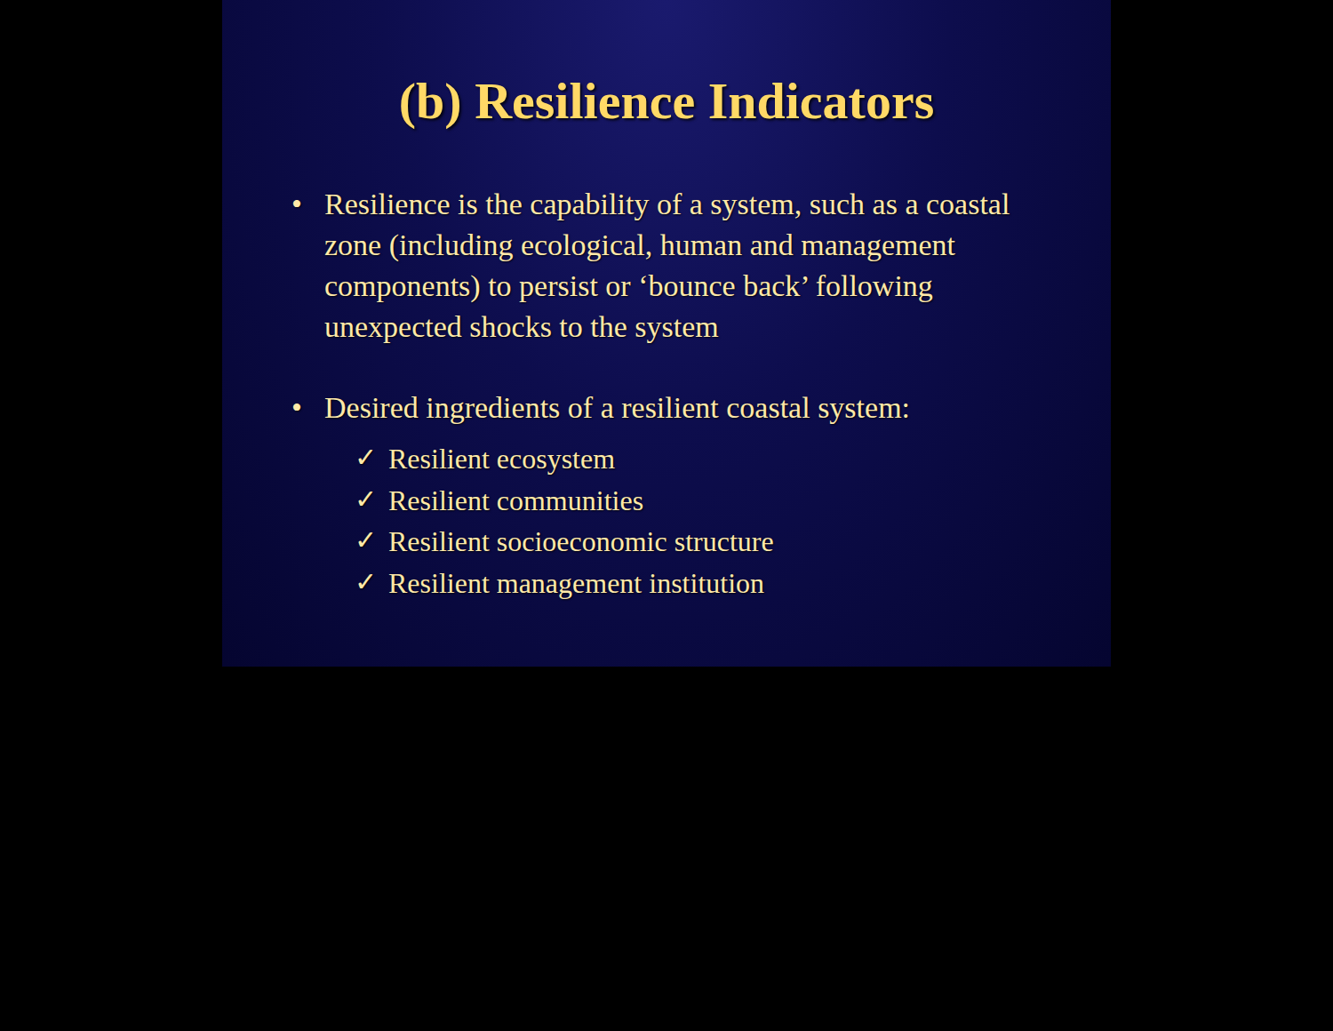(b) Resilience Indicators
Resilience is the capability of a system, such as a coastal zone (including ecological, human and management components) to persist or ‘bounce back’ following unexpected shocks to the system
Desired ingredients of a resilient coastal system:
Resilient ecosystem
Resilient communities
Resilient socioeconomic structure
Resilient management institution